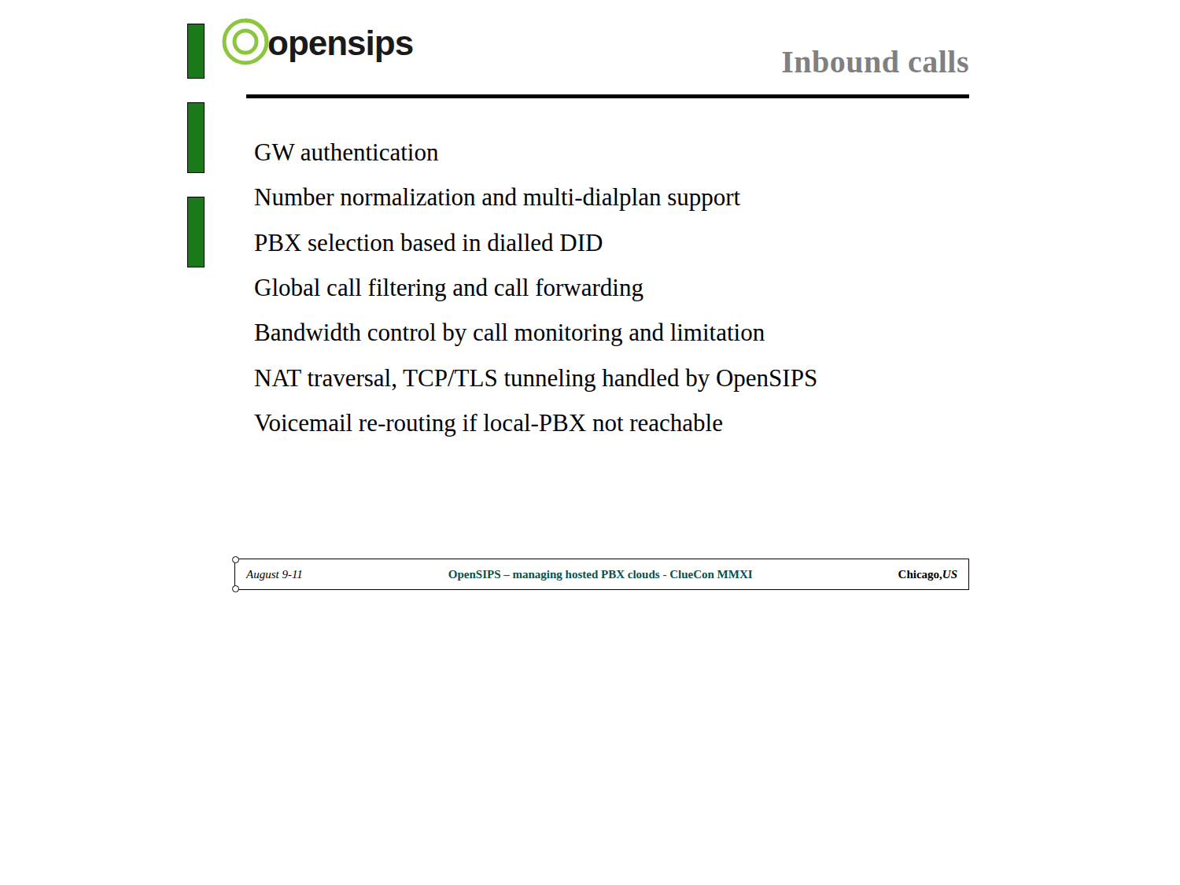OpenSIPS opensips
Inbound calls
GW authentication
Number normalization and multi-dialplan support
PBX selection based in dialled DID
Global call filtering and call forwarding
Bandwidth control by call monitoring and limitation
NAT traversal, TCP/TLS tunneling handled by OpenSIPS
Voicemail re-routing if local-PBX not reachable
August 9-11 OpenSIPS – managing hosted PBX clouds - ClueCon MMXI Chicago,US